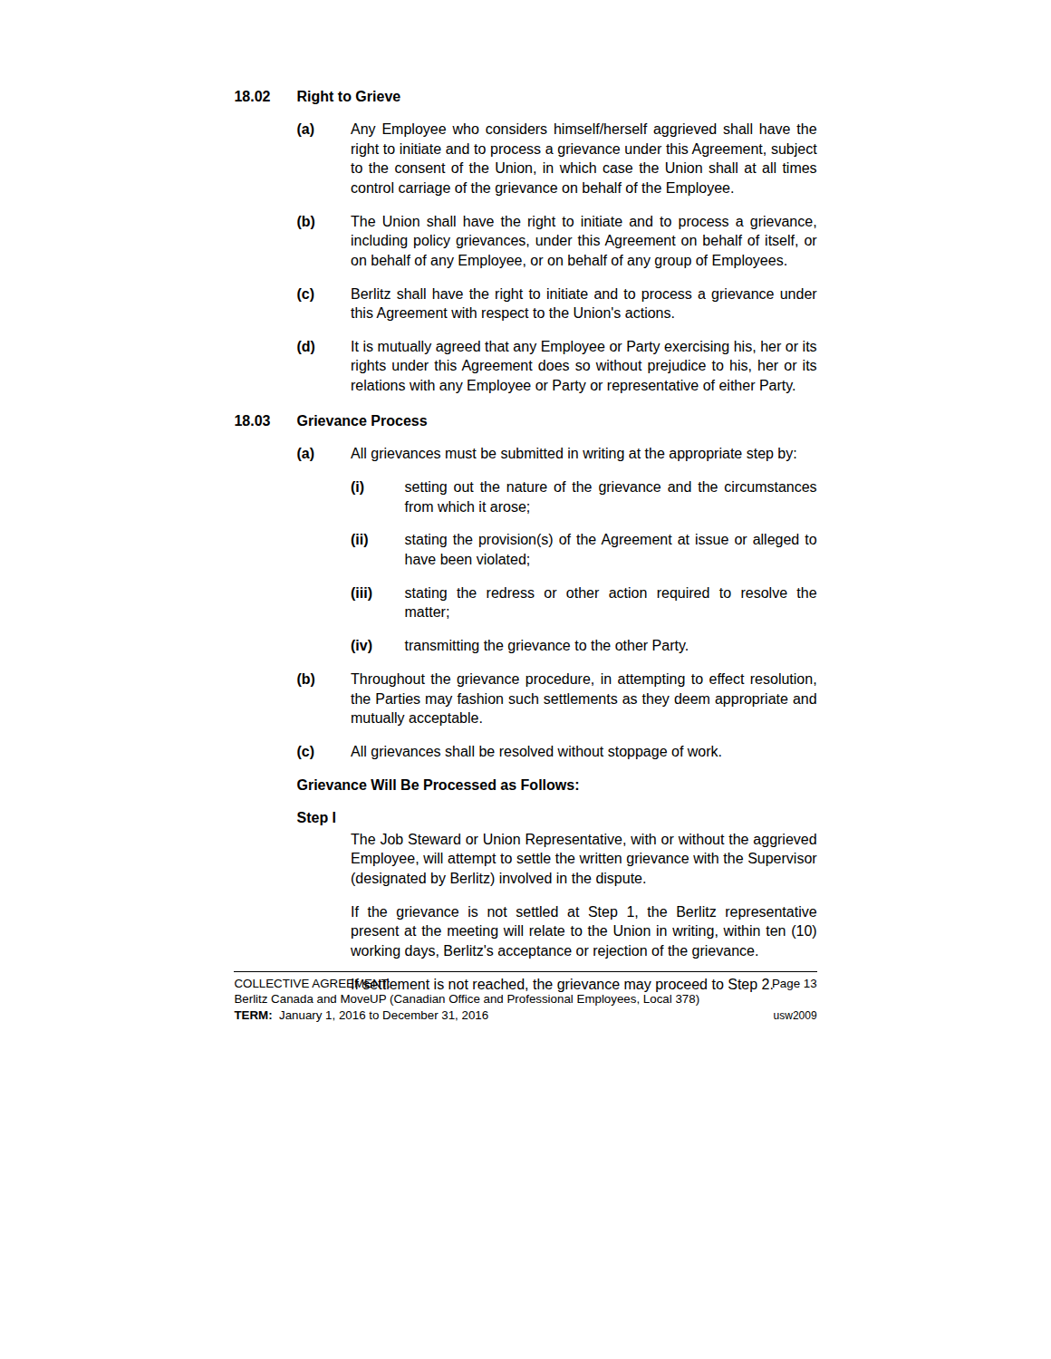18.02 Right to Grieve
(a) Any Employee who considers himself/herself aggrieved shall have the right to initiate and to process a grievance under this Agreement, subject to the consent of the Union, in which case the Union shall at all times control carriage of the grievance on behalf of the Employee.
(b) The Union shall have the right to initiate and to process a grievance, including policy grievances, under this Agreement on behalf of itself, or on behalf of any Employee, or on behalf of any group of Employees.
(c) Berlitz shall have the right to initiate and to process a grievance under this Agreement with respect to the Union's actions.
(d) It is mutually agreed that any Employee or Party exercising his, her or its rights under this Agreement does so without prejudice to his, her or its relations with any Employee or Party or representative of either Party.
18.03 Grievance Process
(a) All grievances must be submitted in writing at the appropriate step by:
(i) setting out the nature of the grievance and the circumstances from which it arose;
(ii) stating the provision(s) of the Agreement at issue or alleged to have been violated;
(iii) stating the redress or other action required to resolve the matter;
(iv) transmitting the grievance to the other Party.
(b) Throughout the grievance procedure, in attempting to effect resolution, the Parties may fashion such settlements as they deem appropriate and mutually acceptable.
(c) All grievances shall be resolved without stoppage of work.
Grievance Will Be Processed as Follows:
Step I
The Job Steward or Union Representative, with or without the aggrieved Employee, will attempt to settle the written grievance with the Supervisor (designated by Berlitz) involved in the dispute.
If the grievance is not settled at Step 1, the Berlitz representative present at the meeting will relate to the Union in writing, within ten (10) working days, Berlitz's acceptance or rejection of the grievance.
If settlement is not reached, the grievance may proceed to Step 2.
COLLECTIVE AGREEMENT:
Berlitz Canada and MoveUP (Canadian Office and Professional Employees, Local 378)
TERM: January 1, 2016 to December 31, 2016
Page 13
usw2009